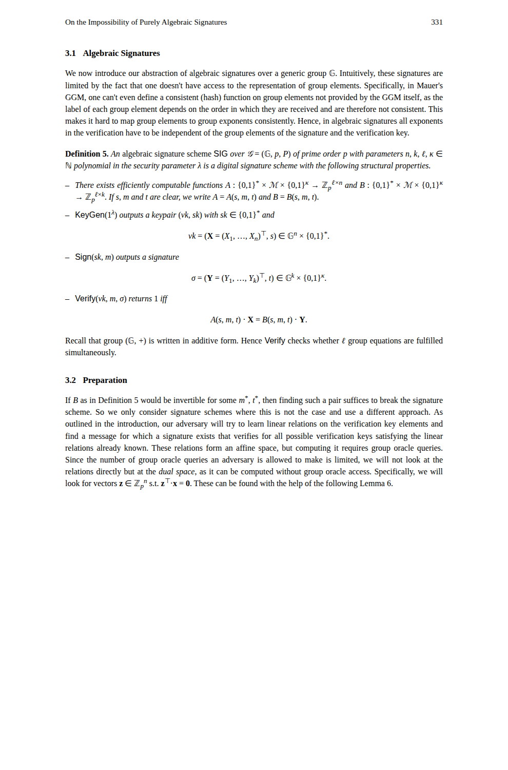On the Impossibility of Purely Algebraic Signatures 331
3.1 Algebraic Signatures
We now introduce our abstraction of algebraic signatures over a generic group 𝔾. Intuitively, these signatures are limited by the fact that one doesn't have access to the representation of group elements. Specifically, in Mauer's GGM, one can't even define a consistent (hash) function on group elements not provided by the GGM itself, as the label of each group element depends on the order in which they are received and are therefore not consistent. This makes it hard to map group elements to group exponents consistently. Hence, in algebraic signatures all exponents in the verification have to be independent of the group elements of the signature and the verification key.
Definition 5. An algebraic signature scheme SIG over 𝒢 = (𝔾, p, P) of prime order p with parameters n, k, ℓ, κ ∈ ℕ polynomial in the security parameter λ is a digital signature scheme with the following structural properties.
There exists efficiently computable functions A : {0,1}* × ℳ × {0,1}κ → ℤpℓ×n and B : {0,1}* × ℳ × {0,1}κ → ℤpℓ×k. If s, m and t are clear, we write A = A(s, m, t) and B = B(s, m, t).
KeyGen(1λ) outputs a keypair (vk, sk) with sk ∈ {0,1}* and
vk = (X = (X1, …, Xn)⊤, s) ∈ 𝔾n × {0,1}*.
Sign(sk, m) outputs a signature
σ = (Y = (Y1, …, Yk)⊤, t) ∈ 𝔾k × {0,1}κ.
Verify(vk, m, σ) returns 1 iff
A(s, m, t) · X = B(s, m, t) · Y.
Recall that group (𝔾, +) is written in additive form. Hence Verify checks whether ℓ group equations are fulfilled simultaneously.
3.2 Preparation
If B as in Definition 5 would be invertible for some m*, t*, then finding such a pair suffices to break the signature scheme. So we only consider signature schemes where this is not the case and use a different approach. As outlined in the introduction, our adversary will try to learn linear relations on the verification key elements and find a message for which a signature exists that verifies for all possible verification keys satisfying the linear relations already known. These relations form an affine space, but computing it requires group oracle queries. Since the number of group oracle queries an adversary is allowed to make is limited, we will not look at the relations directly but at the dual space, as it can be computed without group oracle access. Specifically, we will look for vectors z ∈ ℤpn s.t. z⊤·x = 0. These can be found with the help of the following Lemma 6.